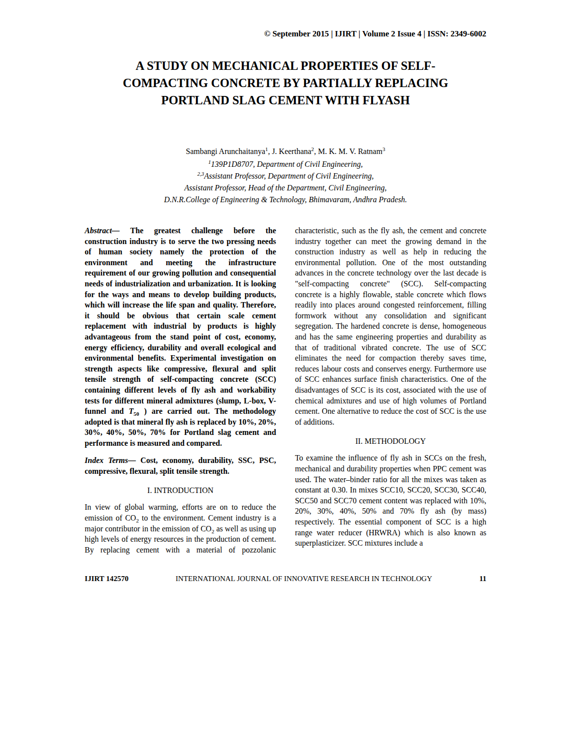© September 2015 | IJIRT | Volume 2 Issue 4 | ISSN: 2349-6002
A STUDY ON MECHANICAL PROPERTIES OF SELF-COMPACTING CONCRETE BY PARTIALLY REPLACING PORTLAND SLAG CEMENT WITH FLYASH
Sambangi Arunchaitanya1, J. Keerthana2, M. K. M. V. Ratnam3
1139P1D8707, Department of Civil Engineering,
2,3Assistant Professor, Department of Civil Engineering,
Assistant Professor, Head of the Department, Civil Engineering,
D.N.R.College of Engineering & Technology, Bhimavaram, Andhra Pradesh.
Abstract— The greatest challenge before the construction industry is to serve the two pressing needs of human society namely the protection of the environment and meeting the infrastructure requirement of our growing pollution and consequential needs of industrialization and urbanization. It is looking for the ways and means to develop building products, which will increase the life span and quality. Therefore, it should be obvious that certain scale cement replacement with industrial by products is highly advantageous from the stand point of cost, economy, energy efficiency, durability and overall ecological and environmental benefits. Experimental investigation on strength aspects like compressive, flexural and split tensile strength of self-compacting concrete (SCC) containing different levels of fly ash and workability tests for different mineral admixtures (slump, L-box, V-funnel and T50 ) are carried out. The methodology adopted is that mineral fly ash is replaced by 10%, 20%, 30%, 40%, 50%, 70% for Portland slag cement and performance is measured and compared.
Index Terms— Cost, economy, durability, SSC, PSC, compressive, flexural, split tensile strength.
I. INTRODUCTION
In view of global warming, efforts are on to reduce the emission of CO2 to the environment. Cement industry is a major contributor in the emission of CO2 as well as using up high levels of energy resources in the production of cement. By replacing cement with a material of pozzolanic characteristic, such as the fly ash, the cement and concrete industry together can meet the growing demand in the construction industry as well as help in reducing the environmental pollution. One of the most outstanding advances in the concrete technology over the last decade is "self-compacting concrete" (SCC). Self-compacting concrete is a highly flowable, stable concrete which flows readily into places around congested reinforcement, filling formwork without any consolidation and significant segregation. The hardened concrete is dense, homogeneous and has the same engineering properties and durability as that of traditional vibrated concrete. The use of SCC eliminates the need for compaction thereby saves time, reduces labour costs and conserves energy. Furthermore use of SCC enhances surface finish characteristics. One of the disadvantages of SCC is its cost, associated with the use of chemical admixtures and use of high volumes of Portland cement. One alternative to reduce the cost of SCC is the use of additions.
II. METHODOLOGY
To examine the influence of fly ash in SCCs on the fresh, mechanical and durability properties when PPC cement was used. The water–binder ratio for all the mixes was taken as constant at 0.30. In mixes SCC10, SCC20, SCC30, SCC40, SCC50 and SCC70 cement content was replaced with 10%, 20%, 30%, 40%, 50% and 70% fly ash (by mass) respectively. The essential component of SCC is a high range water reducer (HRWRA) which is also known as superplasticizer. SCC mixtures include a
IJIRT 142570 INTERNATIONAL JOURNAL OF INNOVATIVE RESEARCH IN TECHNOLOGY 11